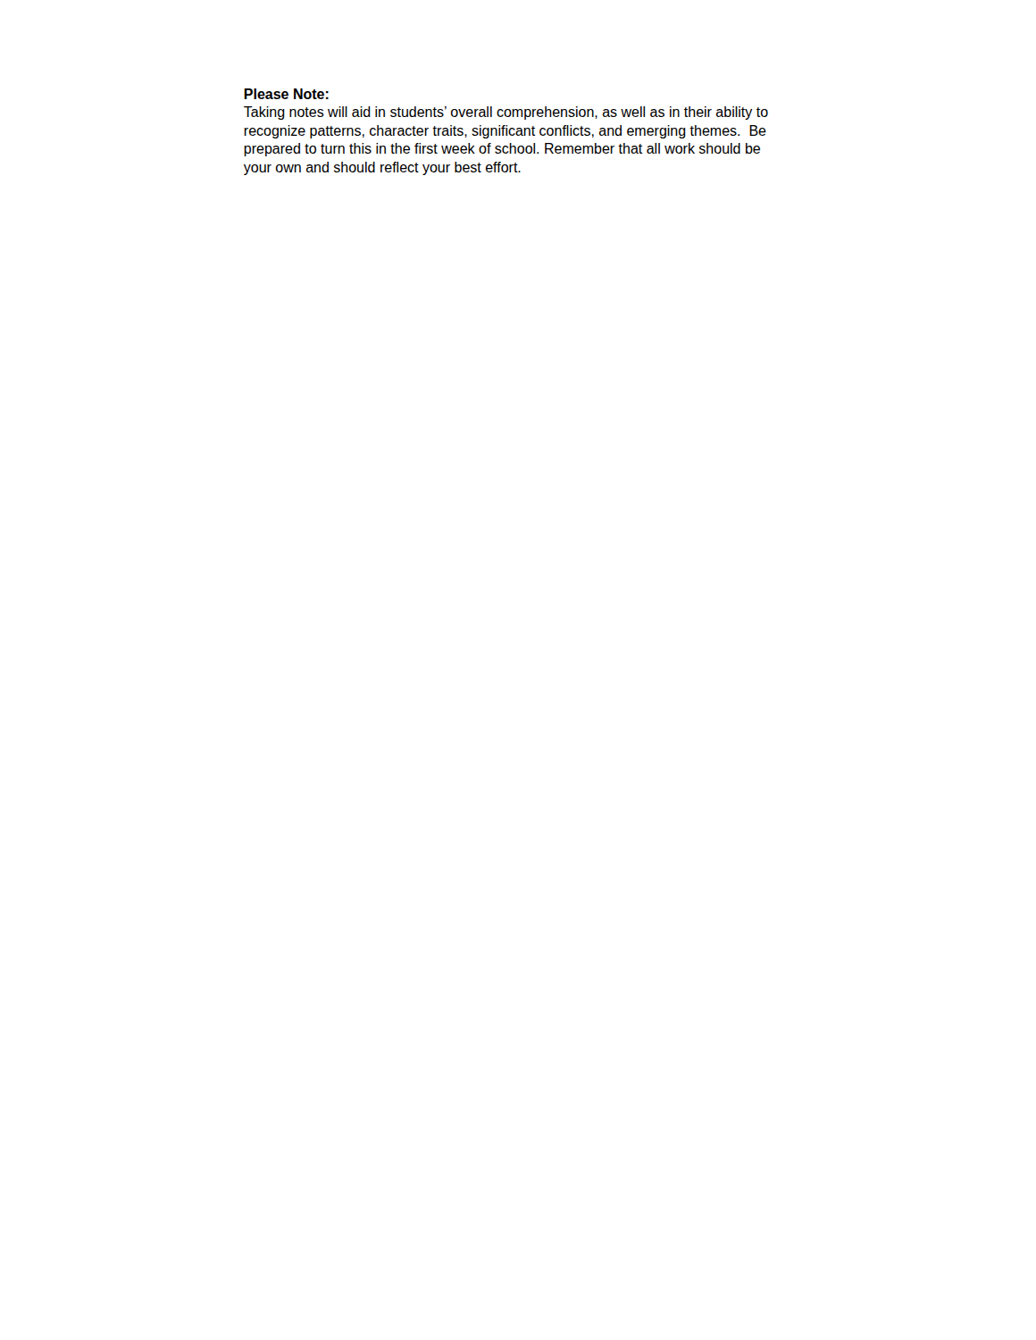Please Note:
Taking notes will aid in students’ overall comprehension, as well as in their ability to recognize patterns, character traits, significant conflicts, and emerging themes. Be prepared to turn this in the first week of school. Remember that all work should be your own and should reflect your best effort.